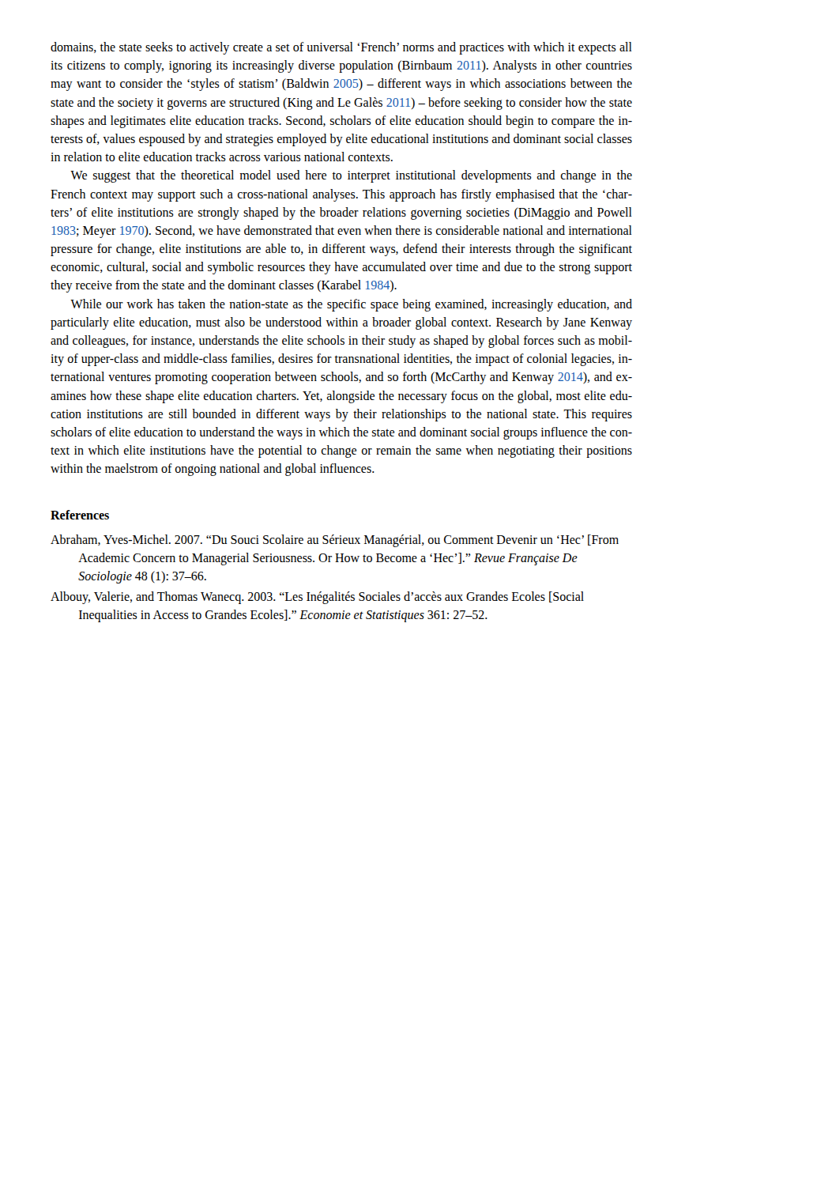domains, the state seeks to actively create a set of universal ‘French’ norms and practices with which it expects all its citizens to comply, ignoring its increasingly diverse population (Birnbaum 2011). Analysts in other countries may want to consider the ‘styles of statism’ (Baldwin 2005) – different ways in which associations between the state and the society it governs are structured (King and Le Galès 2011) – before seeking to consider how the state shapes and legitimates elite education tracks. Second, scholars of elite education should begin to compare the interests of, values espoused by and strategies employed by elite educational institutions and dominant social classes in relation to elite education tracks across various national contexts.
We suggest that the theoretical model used here to interpret institutional developments and change in the French context may support such a cross-national analyses. This approach has firstly emphasised that the ‘charters’ of elite institutions are strongly shaped by the broader relations governing societies (DiMaggio and Powell 1983; Meyer 1970). Second, we have demonstrated that even when there is considerable national and international pressure for change, elite institutions are able to, in different ways, defend their interests through the significant economic, cultural, social and symbolic resources they have accumulated over time and due to the strong support they receive from the state and the dominant classes (Karabel 1984).
While our work has taken the nation-state as the specific space being examined, increasingly education, and particularly elite education, must also be understood within a broader global context. Research by Jane Kenway and colleagues, for instance, understands the elite schools in their study as shaped by global forces such as mobility of upper-class and middle-class families, desires for transnational identities, the impact of colonial legacies, international ventures promoting cooperation between schools, and so forth (McCarthy and Kenway 2014), and examines how these shape elite education charters. Yet, alongside the necessary focus on the global, most elite education institutions are still bounded in different ways by their relationships to the national state. This requires scholars of elite education to understand the ways in which the state and dominant social groups influence the context in which elite institutions have the potential to change or remain the same when negotiating their positions within the maelstrom of ongoing national and global influences.
References
Abraham, Yves-Michel. 2007. “Du Souci Scolaire au Sérieux Managérial, ou Comment Devenir un ‘Hec’ [From Academic Concern to Managerial Seriousness. Or How to Become a ‘Hec’].” Revue Française De Sociologie 48 (1): 37–66.
Albouy, Valerie, and Thomas Wanecq. 2003. “Les Inégalités Sociales d’accès aux Grandes Ecoles [Social Inequalities in Access to Grandes Ecoles].” Economie et Statistiques 361: 27–52.